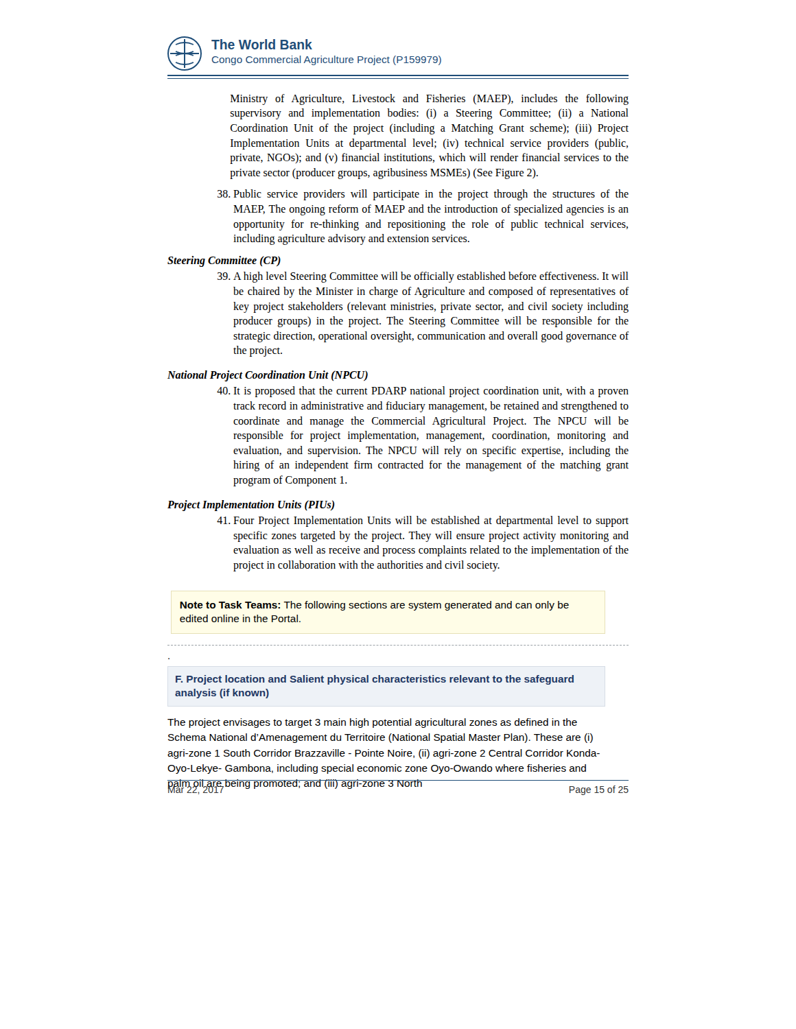The World Bank
Congo Commercial Agriculture Project (P159979)
Ministry of Agriculture, Livestock and Fisheries (MAEP), includes the following supervisory and implementation bodies: (i) a Steering Committee; (ii) a National Coordination Unit of the project (including a Matching Grant scheme); (iii) Project Implementation Units at departmental level; (iv) technical service providers (public, private, NGOs); and (v) financial institutions, which will render financial services to the private sector (producer groups, agribusiness MSMEs) (See Figure 2).
38. Public service providers will participate in the project through the structures of the MAEP, The ongoing reform of MAEP and the introduction of specialized agencies is an opportunity for re-thinking and repositioning the role of public technical services, including agriculture advisory and extension services.
Steering Committee (CP)
39. A high level Steering Committee will be officially established before effectiveness. It will be chaired by the Minister in charge of Agriculture and composed of representatives of key project stakeholders (relevant ministries, private sector, and civil society including producer groups) in the project. The Steering Committee will be responsible for the strategic direction, operational oversight, communication and overall good governance of the project.
National Project Coordination Unit (NPCU)
40. It is proposed that the current PDARP national project coordination unit, with a proven track record in administrative and fiduciary management, be retained and strengthened to coordinate and manage the Commercial Agricultural Project. The NPCU will be responsible for project implementation, management, coordination, monitoring and evaluation, and supervision. The NPCU will rely on specific expertise, including the hiring of an independent firm contracted for the management of the matching grant program of Component 1.
Project Implementation Units (PIUs)
41. Four Project Implementation Units will be established at departmental level to support specific zones targeted by the project. They will ensure project activity monitoring and evaluation as well as receive and process complaints related to the implementation of the project in collaboration with the authorities and civil society.
Note to Task Teams: The following sections are system generated and can only be edited online in the Portal.
.
F. Project location and Salient physical characteristics relevant to the safeguard analysis (if known)
The project envisages to target 3 main high potential agricultural zones as defined in the Schema National d’Amenagement du Territoire (National Spatial Master Plan). These are (i) agri-zone 1 South Corridor Brazzaville - Pointe Noire, (ii) agri-zone 2 Central Corridor Konda- Oyo-Lekye- Gambona, including special economic zone Oyo-Owando where fisheries and palm oil are being promoted; and (iii) agri-zone 3 North
Mar 22, 2017
Page 15 of 25